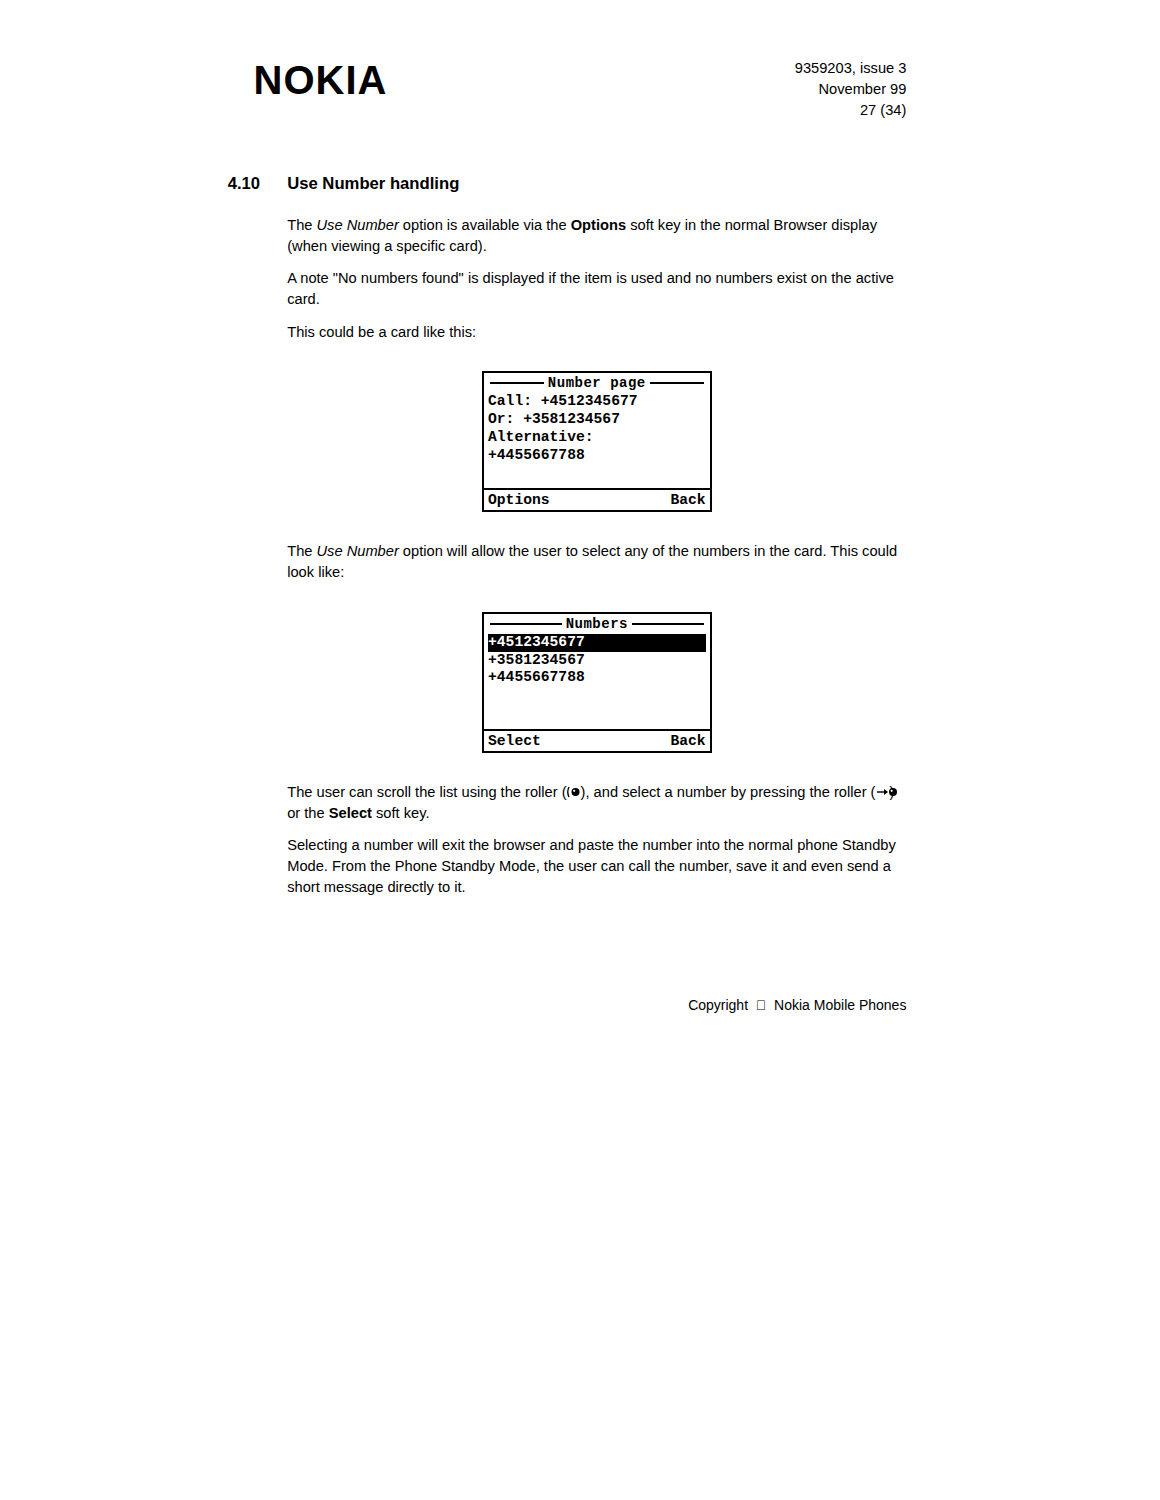NOKIA
9359203, issue 3
November 99
27 (34)
4.10 Use Number handling
The Use Number option is available via the Options soft key in the normal Browser display (when viewing a specific card).
A note "No numbers found" is displayed if the item is used and no numbers exist on the active card.
This could be a card like this:
Number page
Call: +4512345677
Or: +3581234567
Alternative:
+4455667788
Options Back
The Use Number option will allow the user to select any of the numbers in the card. This could look like:
Numbers
+4512345677
+3581234567
+4455667788
Select Back
The user can scroll the list using the roller ( ), and select a number by pressing the roller ( ) or the Select soft key.
Selecting a number will exit the browser and paste the number into the normal phone Standby Mode. From the Phone Standby Mode, the user can call the number, save it and even send a short message directly to it.
Copyright  Nokia Mobile Phones